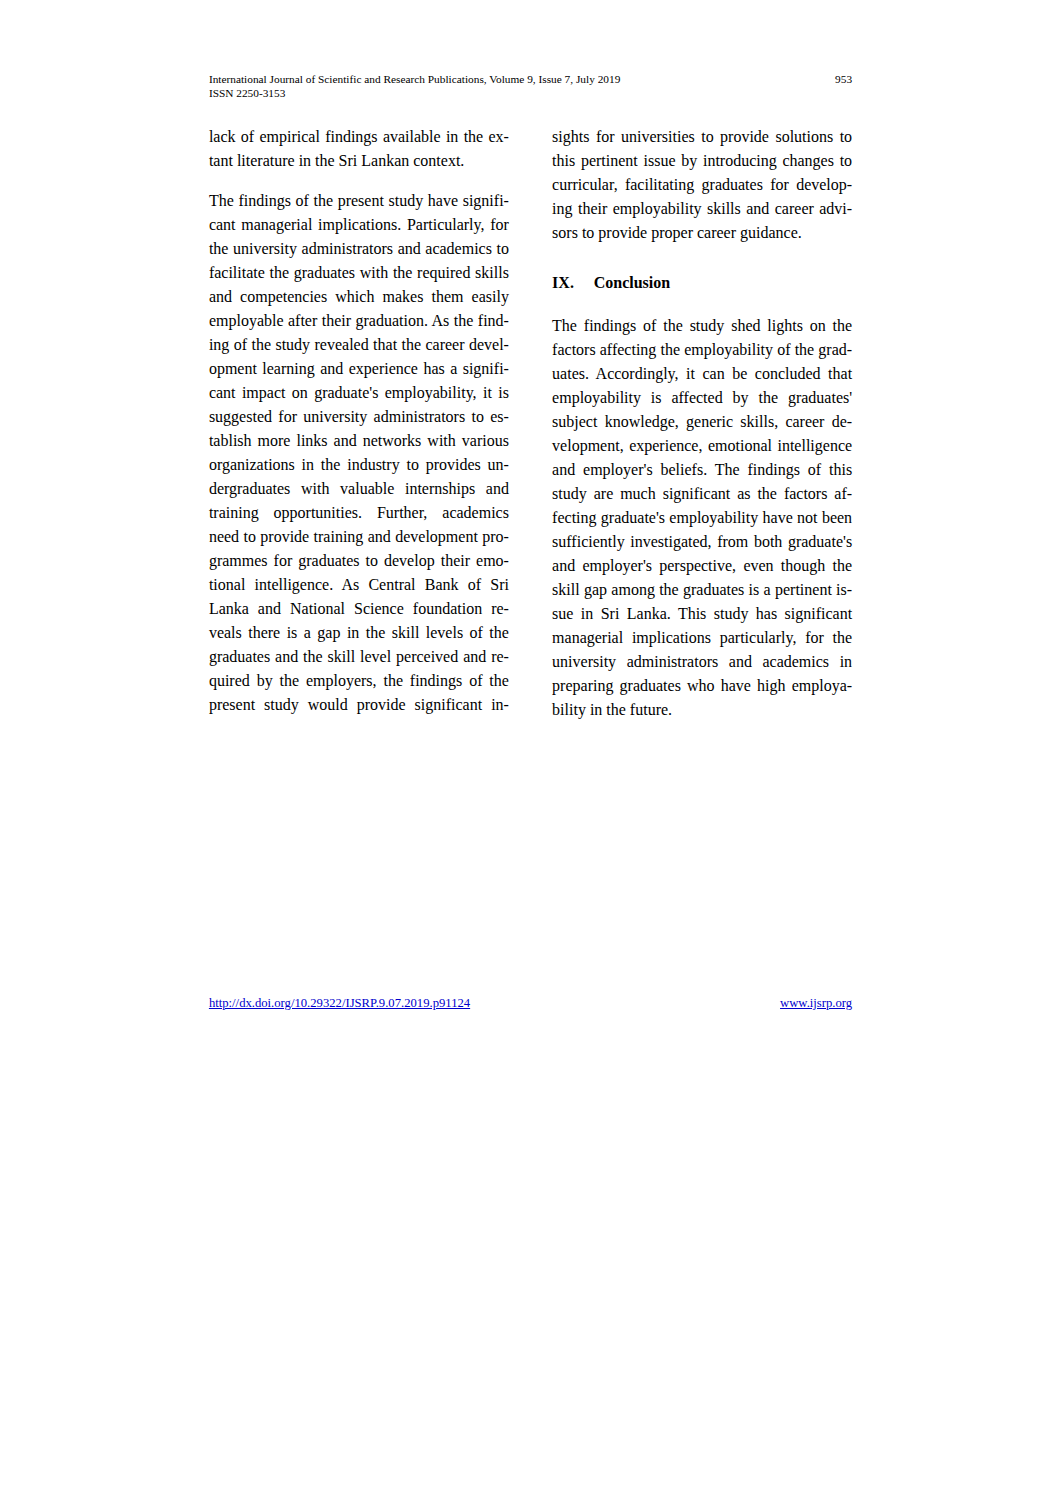International Journal of Scientific and Research Publications, Volume 9, Issue 7, July 2019
ISSN 2250-3153
953
lack of empirical findings available in the extant literature in the Sri Lankan context.
The findings of the present study have significant managerial implications. Particularly, for the university administrators and academics to facilitate the graduates with the required skills and competencies which makes them easily employable after their graduation. As the finding of the study revealed that the career development learning and experience has a significant impact on graduate's employability, it is suggested for university administrators to establish more links and networks with various organizations in the industry to provides undergraduates with valuable internships and training opportunities. Further, academics need to provide training and development programmes for graduates to develop their emotional intelligence. As Central Bank of Sri Lanka and National Science foundation reveals there is a gap in the skill levels of the graduates and the skill level perceived and required by the employers, the findings of the present study would provide significant insights for universities to provide solutions to this pertinent issue by introducing changes to curricular, facilitating graduates for developing their employability skills and career advisors to provide proper career guidance.
IX. Conclusion
The findings of the study shed lights on the factors affecting the employability of the graduates. Accordingly, it can be concluded that employability is affected by the graduates' subject knowledge, generic skills, career development, experience, emotional intelligence and employer's beliefs. The findings of this study are much significant as the factors affecting graduate's employability have not been sufficiently investigated, from both graduate's and employer's perspective, even though the skill gap among the graduates is a pertinent issue in Sri Lanka. This study has significant managerial implications particularly, for the university administrators and academics in preparing graduates who have high employability in the future.
http://dx.doi.org/10.29322/IJSRP.9.07.2019.p91124
www.ijsrp.org